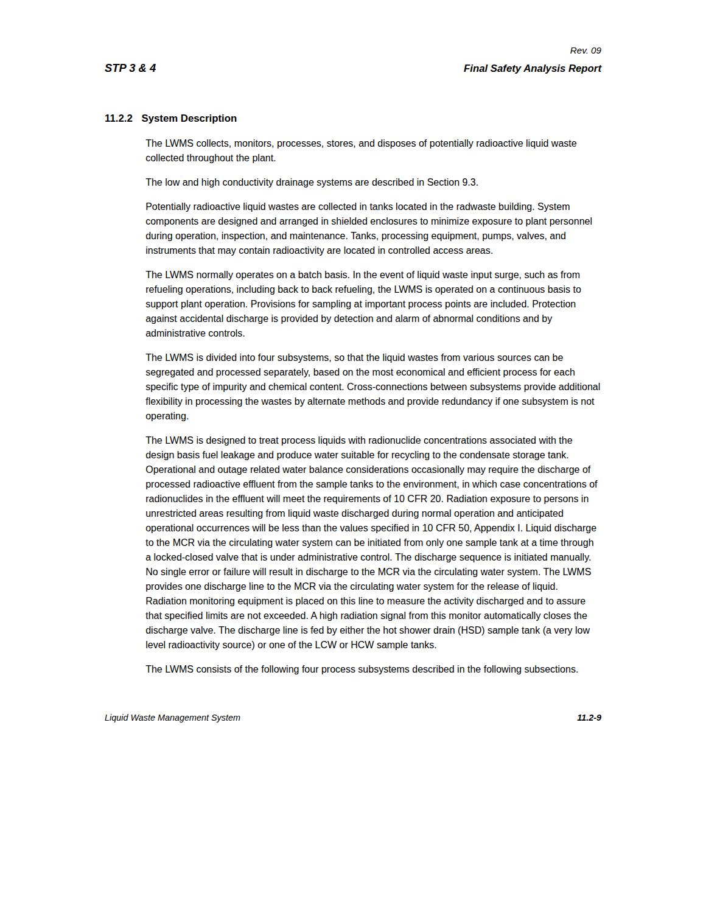Rev. 09
STP 3 & 4 Final Safety Analysis Report
11.2.2 System Description
The LWMS collects, monitors, processes, stores, and disposes of potentially radioactive liquid waste collected throughout the plant.
The low and high conductivity drainage systems are described in Section 9.3.
Potentially radioactive liquid wastes are collected in tanks located in the radwaste building. System components are designed and arranged in shielded enclosures to minimize exposure to plant personnel during operation, inspection, and maintenance. Tanks, processing equipment, pumps, valves, and instruments that may contain radioactivity are located in controlled access areas.
The LWMS normally operates on a batch basis. In the event of liquid waste input surge, such as from refueling operations, including back to back refueling, the LWMS is operated on a continuous basis to support plant operation. Provisions for sampling at important process points are included. Protection against accidental discharge is provided by detection and alarm of abnormal conditions and by administrative controls.
The LWMS is divided into four subsystems, so that the liquid wastes from various sources can be segregated and processed separately, based on the most economical and efficient process for each specific type of impurity and chemical content. Cross-connections between subsystems provide additional flexibility in processing the wastes by alternate methods and provide redundancy if one subsystem is not operating.
The LWMS is designed to treat process liquids with radionuclide concentrations associated with the design basis fuel leakage and produce water suitable for recycling to the condensate storage tank. Operational and outage related water balance considerations occasionally may require the discharge of processed radioactive effluent from the sample tanks to the environment, in which case concentrations of radionuclides in the effluent will meet the requirements of 10 CFR 20. Radiation exposure to persons in unrestricted areas resulting from liquid waste discharged during normal operation and anticipated operational occurrences will be less than the values specified in 10 CFR 50, Appendix I. Liquid discharge to the MCR via the circulating water system can be initiated from only one sample tank at a time through a locked-closed valve that is under administrative control. The discharge sequence is initiated manually. No single error or failure will result in discharge to the MCR via the circulating water system. The LWMS provides one discharge line to the MCR via the circulating water system for the release of liquid. Radiation monitoring equipment is placed on this line to measure the activity discharged and to assure that specified limits are not exceeded. A high radiation signal from this monitor automatically closes the discharge valve. The discharge line is fed by either the hot shower drain (HSD) sample tank (a very low level radioactivity source) or one of the LCW or HCW sample tanks.
The LWMS consists of the following four process subsystems described in the following subsections.
Liquid Waste Management System 11.2-9